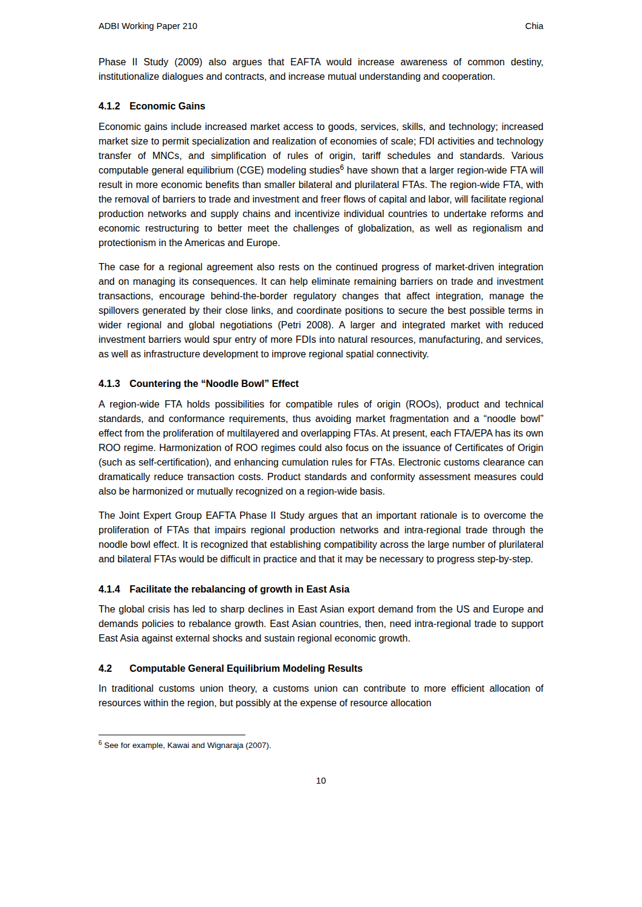ADBI Working Paper 210
Chia
Phase II Study (2009) also argues that EAFTA would increase awareness of common destiny, institutionalize dialogues and contracts, and increase mutual understanding and cooperation.
4.1.2 Economic Gains
Economic gains include increased market access to goods, services, skills, and technology; increased market size to permit specialization and realization of economies of scale; FDI activities and technology transfer of MNCs, and simplification of rules of origin, tariff schedules and standards. Various computable general equilibrium (CGE) modeling studies6 have shown that a larger region-wide FTA will result in more economic benefits than smaller bilateral and plurilateral FTAs. The region-wide FTA, with the removal of barriers to trade and investment and freer flows of capital and labor, will facilitate regional production networks and supply chains and incentivize individual countries to undertake reforms and economic restructuring to better meet the challenges of globalization, as well as regionalism and protectionism in the Americas and Europe.
The case for a regional agreement also rests on the continued progress of market-driven integration and on managing its consequences. It can help eliminate remaining barriers on trade and investment transactions, encourage behind-the-border regulatory changes that affect integration, manage the spillovers generated by their close links, and coordinate positions to secure the best possible terms in wider regional and global negotiations (Petri 2008). A larger and integrated market with reduced investment barriers would spur entry of more FDIs into natural resources, manufacturing, and services, as well as infrastructure development to improve regional spatial connectivity.
4.1.3 Countering the “Noodle Bowl” Effect
A region-wide FTA holds possibilities for compatible rules of origin (ROOs), product and technical standards, and conformance requirements, thus avoiding market fragmentation and a “noodle bowl” effect from the proliferation of multilayered and overlapping FTAs. At present, each FTA/EPA has its own ROO regime. Harmonization of ROO regimes could also focus on the issuance of Certificates of Origin (such as self-certification), and enhancing cumulation rules for FTAs. Electronic customs clearance can dramatically reduce transaction costs. Product standards and conformity assessment measures could also be harmonized or mutually recognized on a region-wide basis.
The Joint Expert Group EAFTA Phase II Study argues that an important rationale is to overcome the proliferation of FTAs that impairs regional production networks and intra-regional trade through the noodle bowl effect. It is recognized that establishing compatibility across the large number of plurilateral and bilateral FTAs would be difficult in practice and that it may be necessary to progress step-by-step.
4.1.4 Facilitate the rebalancing of growth in East Asia
The global crisis has led to sharp declines in East Asian export demand from the US and Europe and demands policies to rebalance growth. East Asian countries, then, need intra-regional trade to support East Asia against external shocks and sustain regional economic growth.
4.2 Computable General Equilibrium Modeling Results
In traditional customs union theory, a customs union can contribute to more efficient allocation of resources within the region, but possibly at the expense of resource allocation
6 See for example, Kawai and Wignaraja (2007).
10